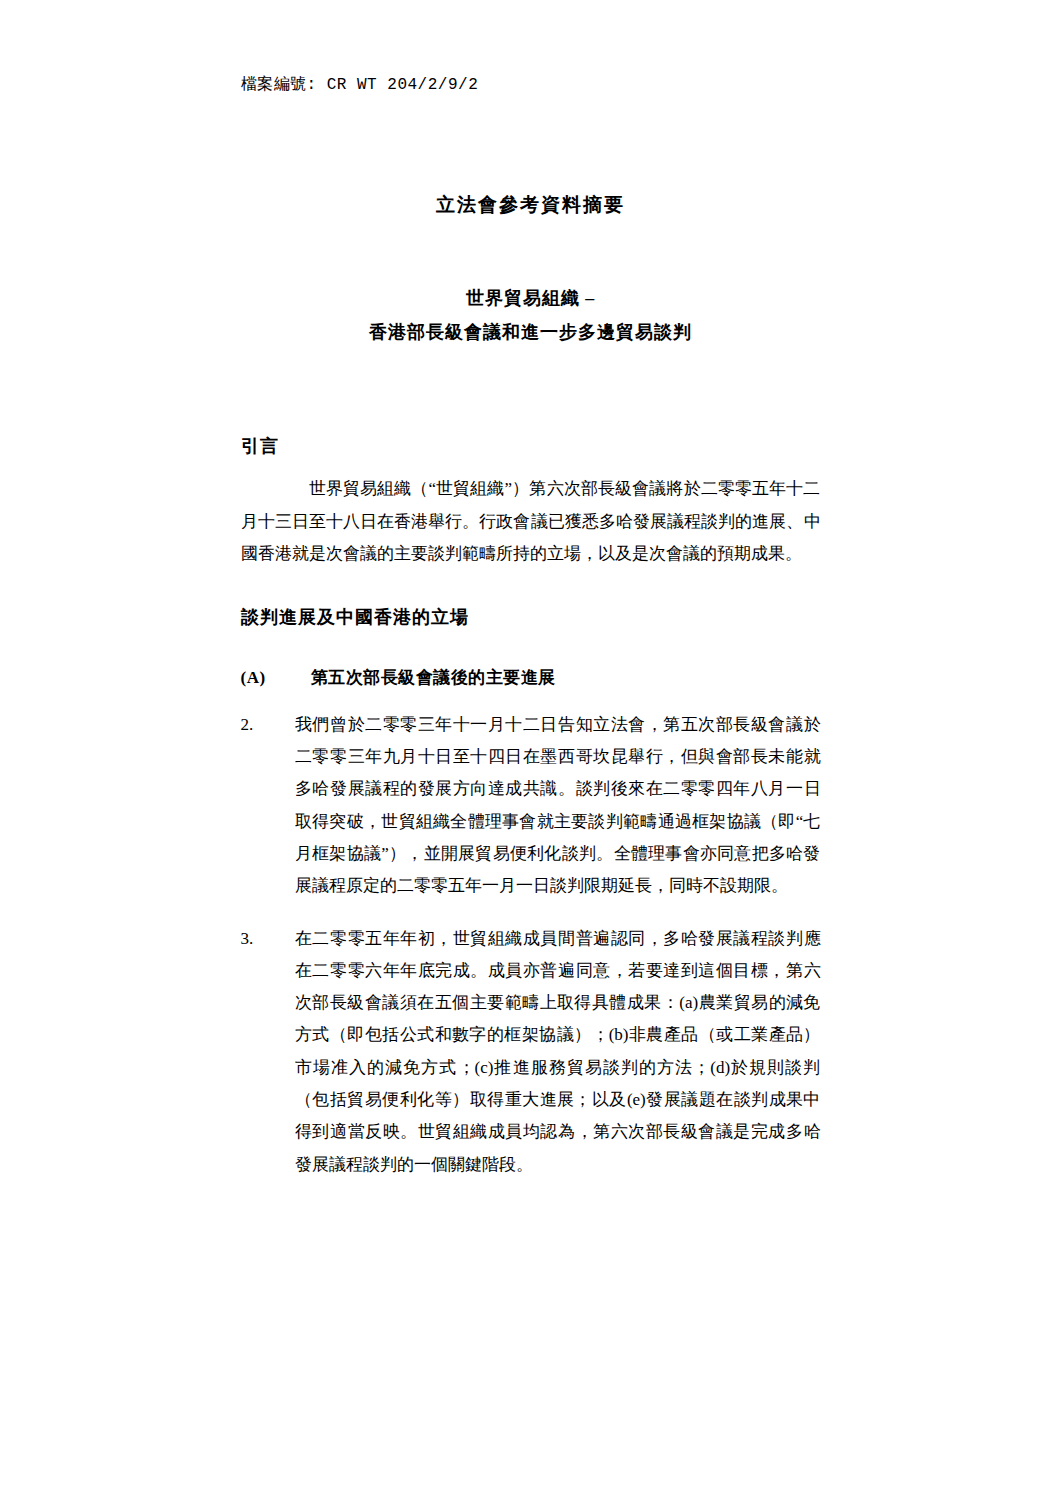檔案編號: CR WT 204/2/9/2
立法會參考資料摘要
世界貿易組織 –
香港部長級會議和進一步多邊貿易談判
引言
世界貿易組織（“世貿組織”）第六次部長級會議將於二零零五年十二月十三日至十八日在香港舉行。行政會議已獲悉多哈發展議程談判的進展、中國香港就是次會議的主要談判範疇所持的立場，以及是次會議的預期成果。
談判進展及中國香港的立場
(A) 第五次部長級會議後的主要進展
2.
我們曾於二零零三年十一月十二日告知立法會，第五次部長級會議於二零零三年九月十日至十四日在墨西哥坎昆舉行，但與會部長未能就多哈發展議程的發展方向達成共識。談判後來在二零零四年八月一日取得突破，世貿組織全體理事會就主要談判範疇通過框架協議（即“七月框架協議”），並開展貿易便利化談判。全體理事會亦同意把多哈發展議程原定的二零零五年一月一日談判限期延長，同時不設期限。
3.
在二零零五年年初，世貿組織成員間普遍認同，多哈發展議程談判應在二零零六年年底完成。成員亦普遍同意，若要達到這個目標，第六次部長級會議須在五個主要範疇上取得具體成果：(a)農業貿易的減免方式（即包括公式和數字的框架協議）；(b)非農產品（或工業產品）市場准入的減免方式；(c)推進服務貿易談判的方法；(d)於規則談判（包括貿易便利化等）取得重大進展；以及(e)發展議題在談判成果中得到適當反映。世貿組織成員均認為，第六次部長級會議是完成多哈發展議程談判的一個關鍵階段。